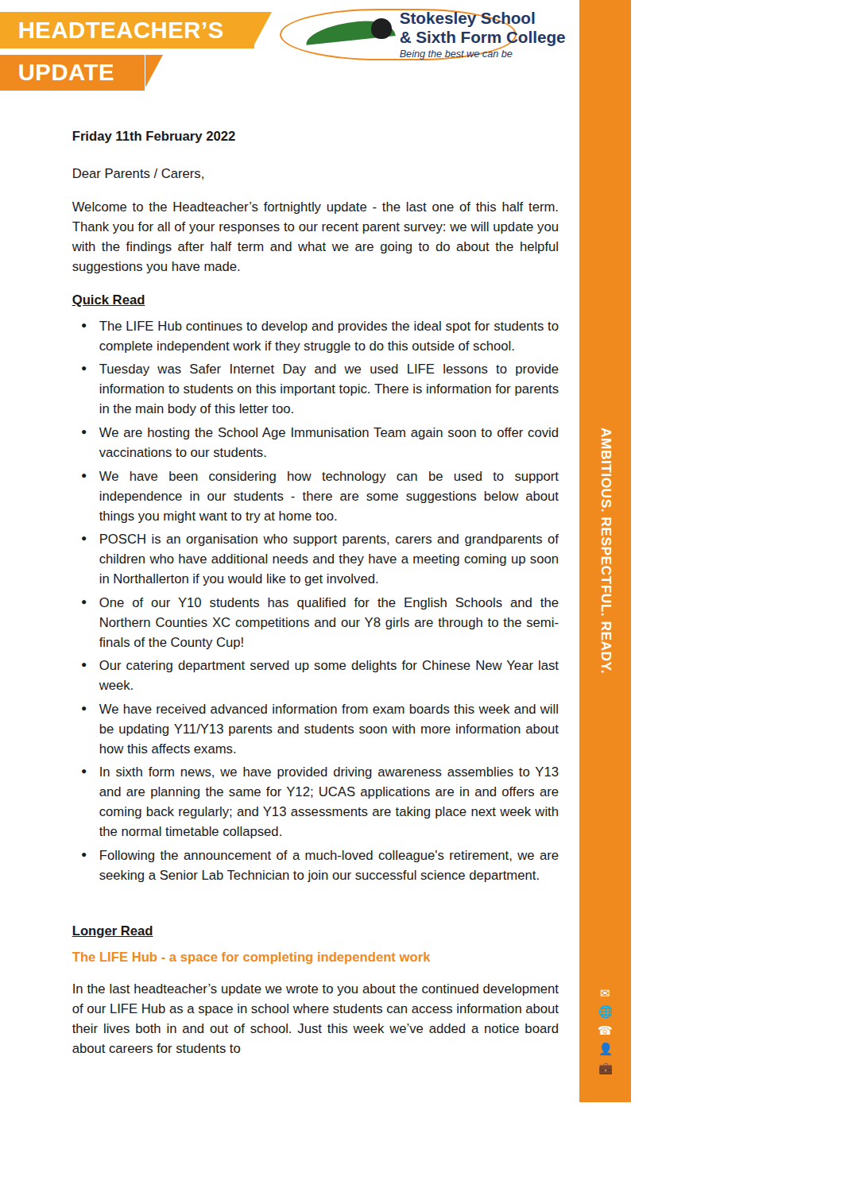AMBITIOUS. RESPECTFUL. READY.
✉ 🌐 ☎ 👤 💼
Headteacher’s
Update
Stokesley School
& Sixth Form College Being the best we can be
Friday 11th February 2022
Dear Parents / Carers,
Welcome to the Headteacher’s fortnightly update - the last one of this half term. Thank you for all of your responses to our recent parent survey: we will update you with the findings after half term and what we are going to do about the helpful suggestions you have made.
Quick Read
The LIFE Hub continues to develop and provides the ideal spot for students to complete independent work if they struggle to do this outside of school.
Tuesday was Safer Internet Day and we used LIFE lessons to provide information to students on this important topic. There is information for parents in the main body of this letter too.
We are hosting the School Age Immunisation Team again soon to offer covid vaccinations to our students.
We have been considering how technology can be used to support independence in our students - there are some suggestions below about things you might want to try at home too.
POSCH is an organisation who support parents, carers and grandparents of children who have additional needs and they have a meeting coming up soon in Northallerton if you would like to get involved.
One of our Y10 students has qualified for the English Schools and the Northern Counties XC competitions and our Y8 girls are through to the semi-finals of the County Cup!
Our catering department served up some delights for Chinese New Year last week.
We have received advanced information from exam boards this week and will be updating Y11/Y13 parents and students soon with more information about how this affects exams.
In sixth form news, we have provided driving awareness assemblies to Y13 and are planning the same for Y12; UCAS applications are in and offers are coming back regularly; and Y13 assessments are taking place next week with the normal timetable collapsed.
Following the announcement of a much-loved colleague's retirement, we are seeking a Senior Lab Technician to join our successful science department.
Longer Read
The LIFE Hub - a space for completing independent work
In the last headteacher’s update we wrote to you about the continued development of our LIFE Hub as a space in school where students can access information about their lives both in and out of school. Just this week we’ve added a notice board about careers for students to